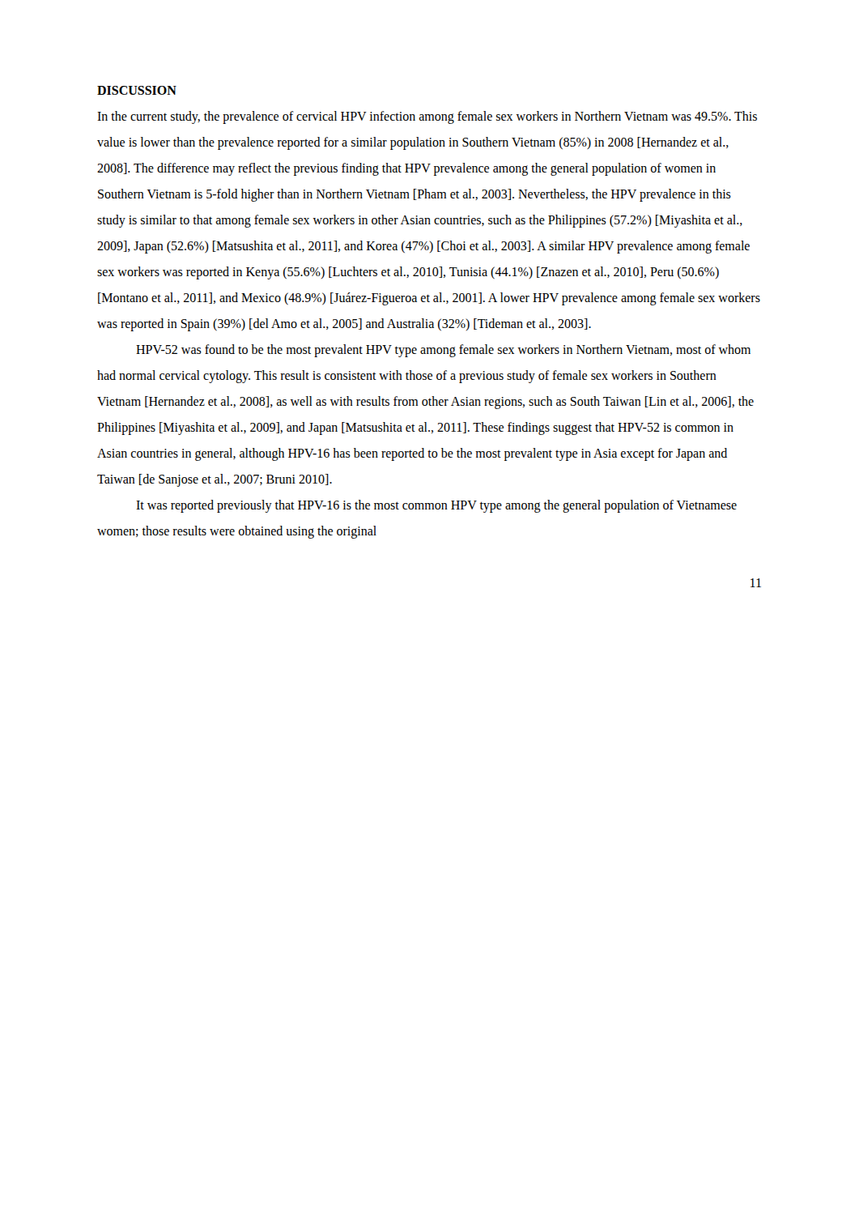DISCUSSION
In the current study, the prevalence of cervical HPV infection among female sex workers in Northern Vietnam was 49.5%. This value is lower than the prevalence reported for a similar population in Southern Vietnam (85%) in 2008 [Hernandez et al., 2008]. The difference may reflect the previous finding that HPV prevalence among the general population of women in Southern Vietnam is 5-fold higher than in Northern Vietnam [Pham et al., 2003]. Nevertheless, the HPV prevalence in this study is similar to that among female sex workers in other Asian countries, such as the Philippines (57.2%) [Miyashita et al., 2009], Japan (52.6%) [Matsushita et al., 2011], and Korea (47%) [Choi et al., 2003]. A similar HPV prevalence among female sex workers was reported in Kenya (55.6%) [Luchters et al., 2010], Tunisia (44.1%) [Znazen et al., 2010], Peru (50.6%) [Montano et al., 2011], and Mexico (48.9%) [Juárez-Figueroa et al., 2001]. A lower HPV prevalence among female sex workers was reported in Spain (39%) [del Amo et al., 2005] and Australia (32%) [Tideman et al., 2003].
HPV-52 was found to be the most prevalent HPV type among female sex workers in Northern Vietnam, most of whom had normal cervical cytology. This result is consistent with those of a previous study of female sex workers in Southern Vietnam [Hernandez et al., 2008], as well as with results from other Asian regions, such as South Taiwan [Lin et al., 2006], the Philippines [Miyashita et al., 2009], and Japan [Matsushita et al., 2011]. These findings suggest that HPV-52 is common in Asian countries in general, although HPV-16 has been reported to be the most prevalent type in Asia except for Japan and Taiwan [de Sanjose et al., 2007; Bruni 2010].
It was reported previously that HPV-16 is the most common HPV type among the general population of Vietnamese women; those results were obtained using the original
11